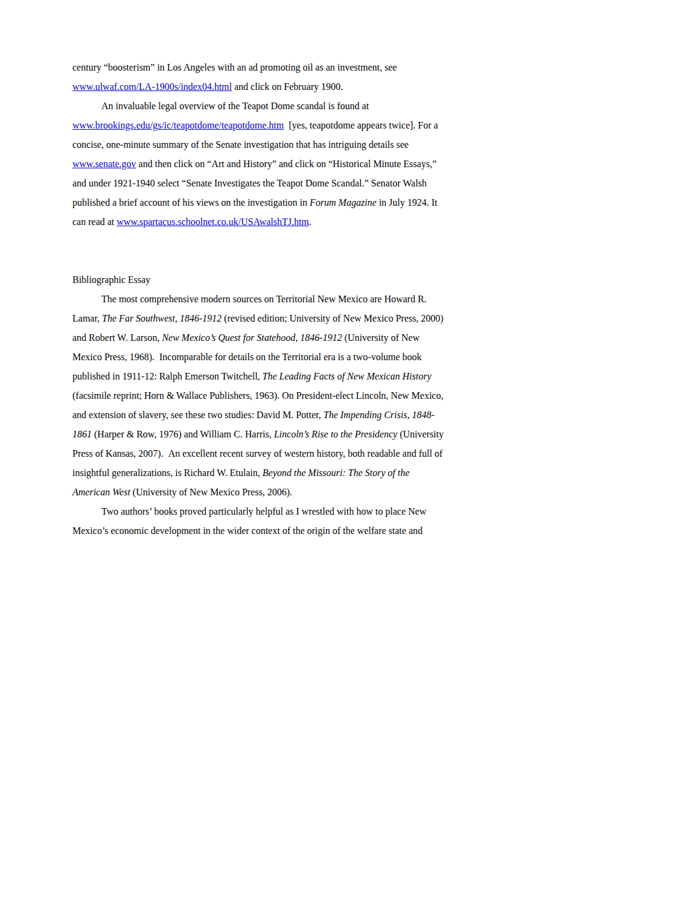century “boosterism” in Los Angeles with an ad promoting oil as an investment, see www.ulwaf.com/LA-1900s/index04.html and click on February 1900.
An invaluable legal overview of the Teapot Dome scandal is found at www.brookings.edu/gs/ic/teapotdome/teapotdome.htm [yes, teapotdome appears twice]. For a concise, one-minute summary of the Senate investigation that has intriguing details see www.senate.gov and then click on “Art and History” and click on “Historical Minute Essays,” and under 1921-1940 select “Senate Investigates the Teapot Dome Scandal.” Senator Walsh published a brief account of his views on the investigation in Forum Magazine in July 1924. It can read at www.spartacus.schoolnet.co.uk/USAwalshTJ.htm.
Bibliographic Essay
The most comprehensive modern sources on Territorial New Mexico are Howard R. Lamar, The Far Southwest, 1846-1912 (revised edition; University of New Mexico Press, 2000) and Robert W. Larson, New Mexico’s Quest for Statehood, 1846-1912 (University of New Mexico Press, 1968). Incomparable for details on the Territorial era is a two-volume book published in 1911-12: Ralph Emerson Twitchell, The Leading Facts of New Mexican History (facsimile reprint; Horn & Wallace Publishers, 1963). On President-elect Lincoln, New Mexico, and extension of slavery, see these two studies: David M. Potter, The Impending Crisis, 1848-1861 (Harper & Row, 1976) and William C. Harris, Lincoln’s Rise to the Presidency (University Press of Kansas, 2007). An excellent recent survey of western history, both readable and full of insightful generalizations, is Richard W. Etulain, Beyond the Missouri: The Story of the American West (University of New Mexico Press, 2006).
Two authors’ books proved particularly helpful as I wrestled with how to place New Mexico’s economic development in the wider context of the origin of the welfare state and